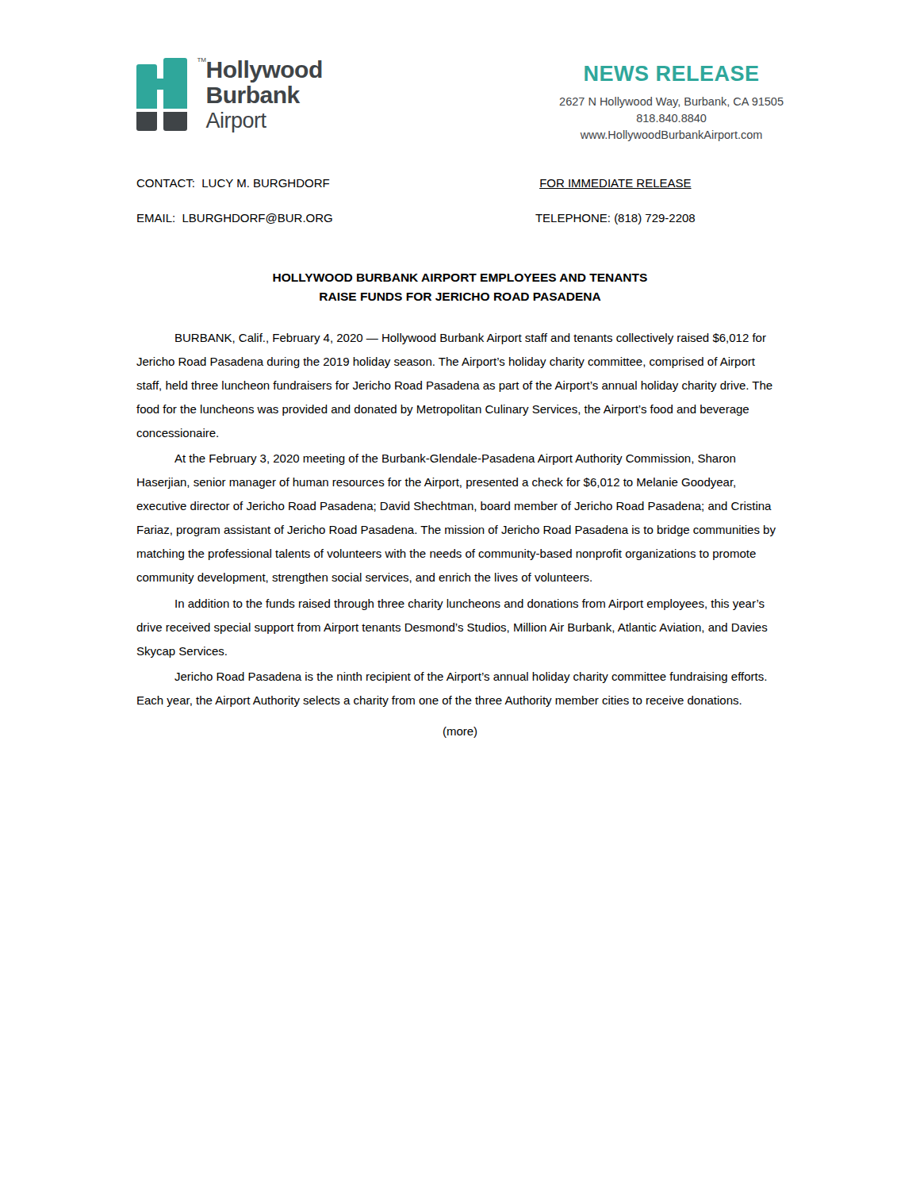TM
Hollywood
Burbank
Airport
NEWS RELEASE
2627 N Hollywood Way, Burbank, CA 91505
818.840.8840
www.HollywoodBurbankAirport.com
| CONTACT: LUCY M. BURGHDORF | FOR IMMEDIATE RELEASE |
| EMAIL: LBURGHDORF@BUR.ORG | TELEPHONE: (818) 729-2208 |
Hollywood Burbank Airport Employees and Tenants
Raise Funds for Jericho Road Pasadena
BURBANK, Calif., February 4, 2020 — Hollywood Burbank Airport staff and tenants collectively raised $6,012 for Jericho Road Pasadena during the 2019 holiday season. The Airport’s holiday charity committee, comprised of Airport staff, held three luncheon fundraisers for Jericho Road Pasadena as part of the Airport’s annual holiday charity drive. The food for the luncheons was provided and donated by Metropolitan Culinary Services, the Airport’s food and beverage concessionaire.
At the February 3, 2020 meeting of the Burbank-Glendale-Pasadena Airport Authority Commission, Sharon Haserjian, senior manager of human resources for the Airport, presented a check for $6,012 to Melanie Goodyear, executive director of Jericho Road Pasadena; David Shechtman, board member of Jericho Road Pasadena; and Cristina Fariaz, program assistant of Jericho Road Pasadena. The mission of Jericho Road Pasadena is to bridge communities by matching the professional talents of volunteers with the needs of community-based nonprofit organizations to promote community development, strengthen social services, and enrich the lives of volunteers.
In addition to the funds raised through three charity luncheons and donations from Airport employees, this year’s drive received special support from Airport tenants Desmond’s Studios, Million Air Burbank, Atlantic Aviation, and Davies Skycap Services.
Jericho Road Pasadena is the ninth recipient of the Airport’s annual holiday charity committee fundraising efforts. Each year, the Airport Authority selects a charity from one of the three Authority member cities to receive donations.
(more)